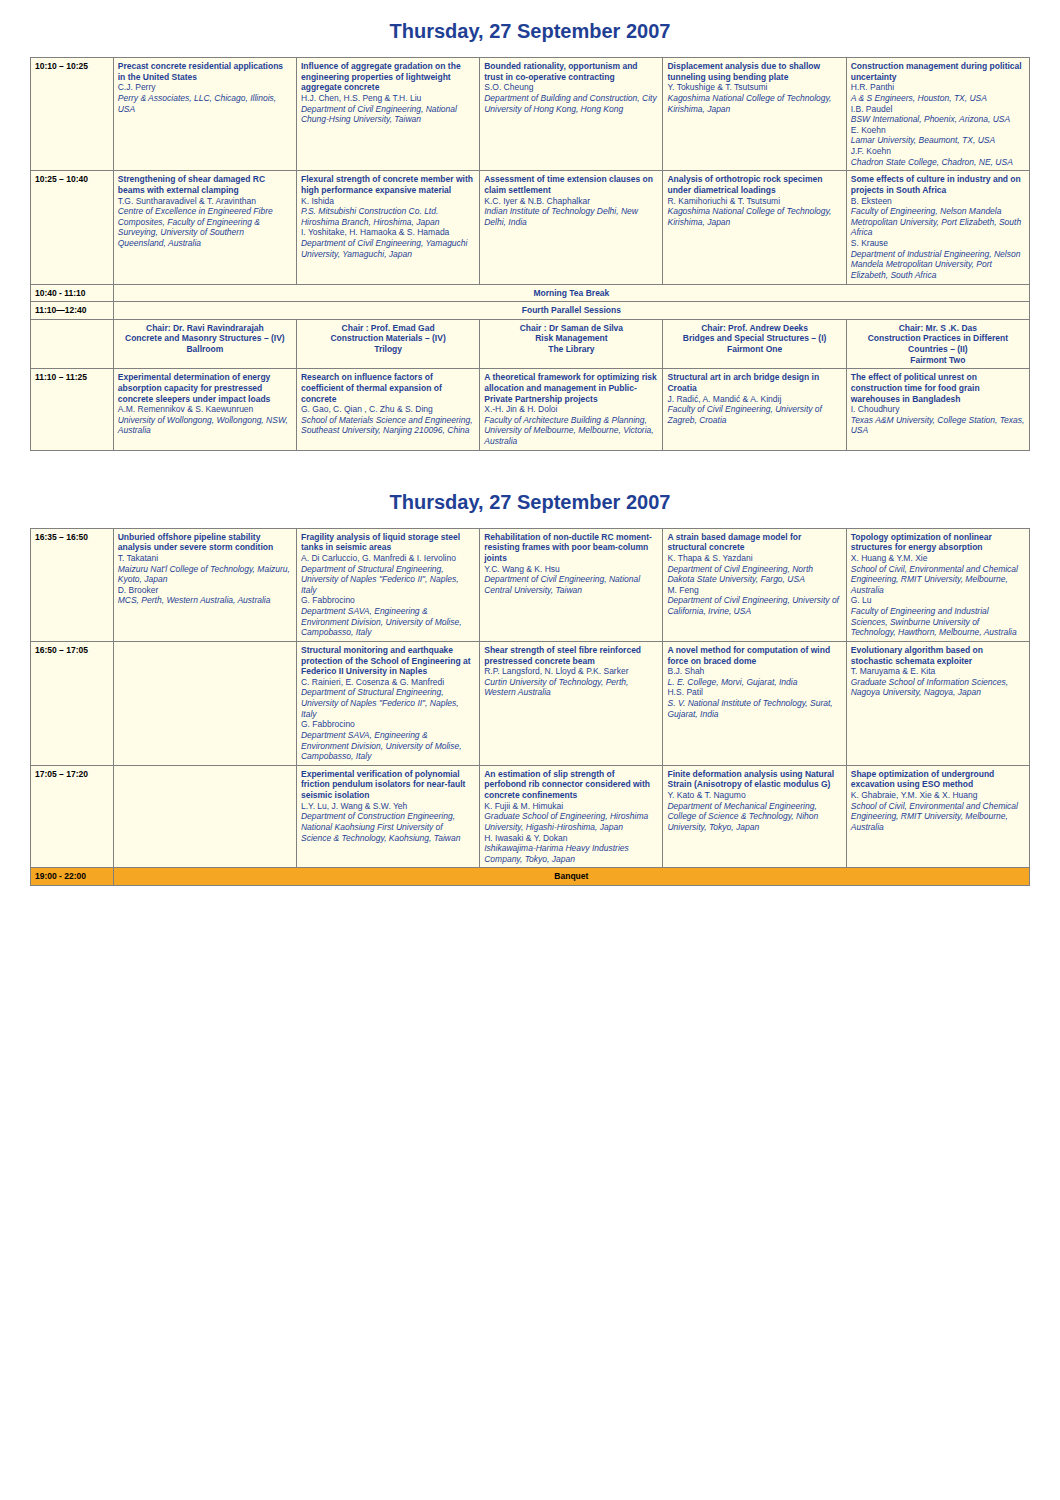Thursday, 27 September 2007
| 10:10 – 10:25 | Precast concrete residential applications in the United States C.J. Perry Perry & Associates, LLC, Chicago, Illinois, USA | Influence of aggregate gradation on the engineering properties of lightweight aggregate concrete H.J. Chen, H.S. Peng & T.H. Liu Department of Civil Engineering, National Chung-Hsing University, Taiwan | Bounded rationality, opportunism and trust in co-operative contracting S.O. Cheung Department of Building and Construction, City University of Hong Kong, Hong Kong | Displacement analysis due to shallow tunneling using bending plate Y. Tokushige & T. Tsutsumi Kagoshima National College of Technology, Kirishima, Japan | Construction management during political uncertainty H.R. Panthi A & S Engineers, Houston, TX, USA I.B. Paudel BSW International, Phoenix, Arizona, USA E. Koehn Lamar University, Beaumont, TX, USA J.F. Koehn Chadron State College, Chadron, NE, USA |
| 10:25 – 10:40 | Strengthening of shear damaged RC beams with external clamping T.G. Suntharavadivel & T. Aravinthan Centre of Excellence in Engineered Fibre Composites, Faculty of Engineering & Surveying, University of Southern Queensland, Australia | Flexural strength of concrete member with high performance expansive material K. Ishida P.S. Mitsubishi Construction Co. Ltd. Hiroshima Branch, Hiroshima, Japan I. Yoshitake, H. Hamaoka & S. Hamada Department of Civil Engineering, Yamaguchi University, Yamaguchi, Japan | Assessment of time extension clauses on claim settlement K.C. Iyer & N.B. Chaphalkar Indian Institute of Technology Delhi, New Delhi, India | Analysis of orthotropic rock specimen under diametrical loadings R. Kamihoriuchi & T. Tsutsumi Kagoshima National College of Technology, Kirishima, Japan | Some effects of culture in industry and on projects in South Africa B. Eksteen Faculty of Engineering, Nelson Mandela Metropolitan University, Port Elizabeth, South Africa S. Krause Department of Industrial Engineering, Nelson Mandela Metropolitan University, Port Elizabeth, South Africa |
| 10:40 - 11:10 | Morning Tea Break |
| 11:10—12:40 | Fourth Parallel Sessions |
| | Chair: Dr. Ravi Ravindrarajah Concrete and Masonry Structures – (IV) Ballroom | Chair : Prof. Emad Gad Construction Materials – (IV) Trilogy | Chair : Dr Saman de Silva Risk Management The Library | Chair: Prof. Andrew Deeks Bridges and Special Structures – (I) Fairmont One | Chair: Mr. S .K. Das Construction Practices in Different Countries – (II) Fairmont Two |
| 11:10 – 11:25 | Experimental determination of energy absorption capacity for prestressed concrete sleepers under impact loads A.M. Remennikov & S. Kaewunruen University of Wollongong, Wollongong, NSW, Australia | Research on influence factors of coefficient of thermal expansion of concrete G. Gao, C. Qian , C. Zhu & S. Ding School of Materials Science and Engineering, Southeast University, Nanjing 210096, China | A theoretical framework for optimizing risk allocation and management in Public-Private Partnership projects X.-H. Jin & H. Doloi Faculty of Architecture Building & Planning, University of Melbourne, Melbourne, Victoria, Australia | Structural art in arch bridge design in Croatia J. Radić, A. Mandić & A. Kindij Faculty of Civil Engineering, University of Zagreb, Croatia | The effect of political unrest on construction time for food grain warehouses in Bangladesh I. Choudhury Texas A&M University, College Station, Texas, USA |
Thursday, 27 September 2007
| 16:35 – 16:50 | Unburied offshore pipeline stability analysis under severe storm condition T. Takatani Maizuru Nat'l College of Technology, Maizuru, Kyoto, Japan D. Brooker MCS, Perth, Western Australia, Australia | Fragility analysis of liquid storage steel tanks in seismic areas A. Di Carluccio, G. Manfredi & I. Iervolino Department of Structural Engineering, University of Naples "Federico II", Naples, Italy G. Fabbrocino Department SAVA, Engineering & Environment Division, University of Molise, Campobasso, Italy | Rehabilitation of non-ductile RC moment-resisting frames with poor beam-column joints Y.C. Wang & K. Hsu Department of Civil Engineering, National Central University, Taiwan | A strain based damage model for structural concrete K. Thapa & S. Yazdani Department of Civil Engineering, North Dakota State University, Fargo, USA M. Feng Department of Civil Engineering, University of California, Irvine, USA | Topology optimization of nonlinear structures for energy absorption X. Huang & Y.M. Xie School of Civil, Environmental and Chemical Engineering, RMIT University, Melbourne, Australia G. Lu Faculty of Engineering and Industrial Sciences, Swinburne University of Technology, Hawthorn, Melbourne, Australia |
| 16:50 – 17:05 | | Structural monitoring and earthquake protection of the School of Engineering at Federico II University in Naples C. Rainieri, E. Cosenza & G. Manfredi Department of Structural Engineering, University of Naples "Federico II", Naples, Italy G. Fabbrocino Department SAVA, Engineering & Environment Division, University of Molise, Campobasso, Italy | Shear strength of steel fibre reinforced prestressed concrete beam R.P. Langsford, N. Lloyd & P.K. Sarker Curtin University of Technology, Perth, Western Australia | A novel method for computation of wind force on braced dome B.J. Shah L. E. College, Morvi, Gujarat, India H.S. Patil S. V. National Institute of Technology, Surat, Gujarat, India | Evolutionary algorithm based on stochastic schemata exploiter T. Maruyama & E. Kita Graduate School of Information Sciences, Nagoya University, Nagoya, Japan |
| 17:05 – 17:20 | | Experimental verification of polynomial friction pendulum isolators for near-fault seismic isolation L.Y. Lu, J. Wang & S.W. Yeh Department of Construction Engineering, National Kaohsiung First University of Science & Technology, Kaohsiung, Taiwan | An estimation of slip strength of perfobond rib connector considered with concrete confinements K. Fujii & M. Himukai Graduate School of Engineering, Hiroshima University, Higashi-Hiroshima, Japan H. Iwasaki & Y. Dokan Ishikawajima-Harima Heavy Industries Company, Tokyo, Japan | Finite deformation analysis using Natural Strain (Anisotropy of elastic modulus G) Y. Kato & T. Nagumo Department of Mechanical Engineering, College of Science & Technology, Nihon University, Tokyo, Japan | Shape optimization of underground excavation using ESO method K. Ghabraie, Y.M. Xie & X. Huang School of Civil, Environmental and Chemical Engineering, RMIT University, Melbourne, Australia |
| 19:00 - 22:00 | Banquet |